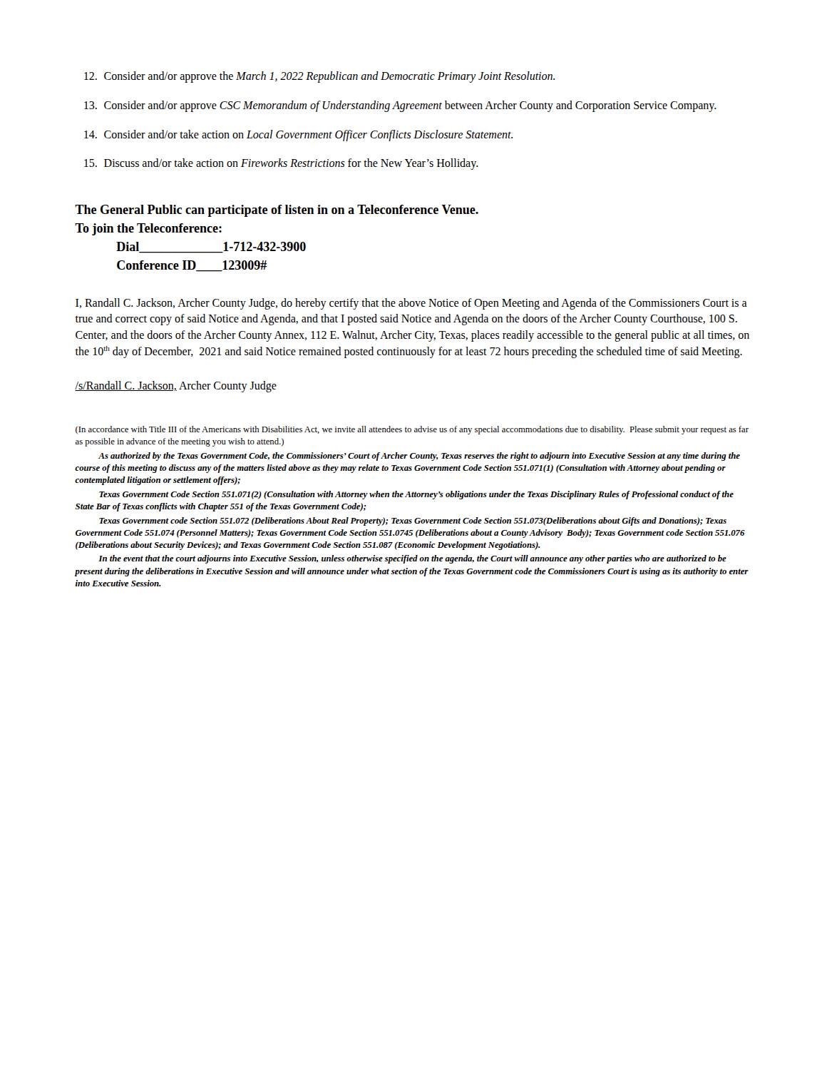Consider and/or approve the March 1, 2022 Republican and Democratic Primary Joint Resolution.
Consider and/or approve CSC Memorandum of Understanding Agreement between Archer County and Corporation Service Company.
Consider and/or take action on Local Government Officer Conflicts Disclosure Statement.
Discuss and/or take action on Fireworks Restrictions for the New Year’s Holliday.
The General Public can participate of listen in on a Teleconference Venue.
To join the Teleconference:
Dial_____________1-712-432-3900
Conference ID____123009#
I, Randall C. Jackson, Archer County Judge, do hereby certify that the above Notice of Open Meeting and Agenda of the Commissioners Court is a true and correct copy of said Notice and Agenda, and that I posted said Notice and Agenda on the doors of the Archer County Courthouse, 100 S. Center, and the doors of the Archer County Annex, 112 E. Walnut, Archer City, Texas, places readily accessible to the general public at all times, on the 10th day of December, 2021 and said Notice remained posted continuously for at least 72 hours preceding the scheduled time of said Meeting.
/s/Randall C. Jackson, Archer County Judge
(In accordance with Title III of the Americans with Disabilities Act, we invite all attendees to advise us of any special accommodations due to disability. Please submit your request as far as possible in advance of the meeting you wish to attend.)
As authorized by the Texas Government Code, the Commissioners’ Court of Archer County, Texas reserves the right to adjourn into Executive Session at any time during the course of this meeting to discuss any of the matters listed above as they may relate to Texas Government Code Section 551.071(1) (Consultation with Attorney about pending or contemplated litigation or settlement offers);
Texas Government Code Section 551.071(2) (Consultation with Attorney when the Attorney’s obligations under the Texas Disciplinary Rules of Professional conduct of the State Bar of Texas conflicts with Chapter 551 of the Texas Government Code);
Texas Government code Section 551.072 (Deliberations About Real Property); Texas Government Code Section 551.073(Deliberations about Gifts and Donations); Texas Government Code 551.074 (Personnel Matters); Texas Government Code Section 551.0745 (Deliberations about a County Advisory Body); Texas Government code Section 551.076 (Deliberations about Security Devices); and Texas Government Code Section 551.087 (Economic Development Negotiations).
In the event that the court adjourns into Executive Session, unless otherwise specified on the agenda, the Court will announce any other parties who are authorized to be present during the deliberations in Executive Session and will announce under what section of the Texas Government code the Commissioners Court is using as its authority to enter into Executive Session.